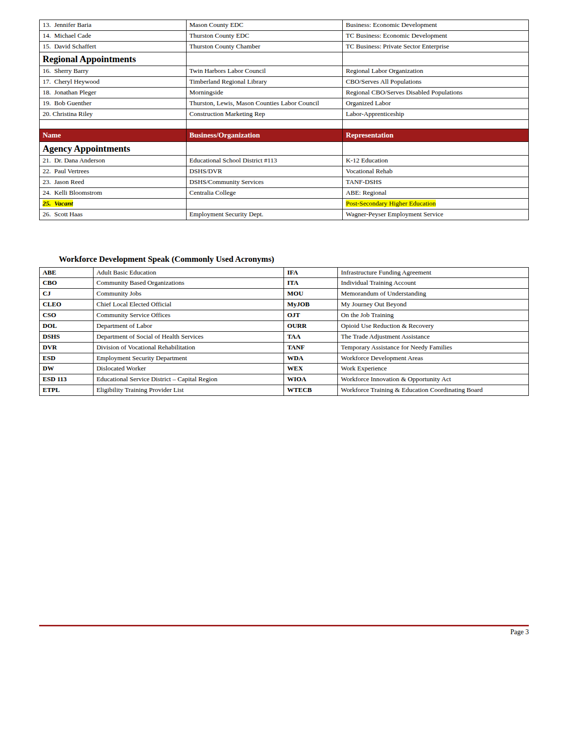| 13. Jennifer Baria | Mason County EDC | Business: Economic Development |
| 14. Michael Cade | Thurston County EDC | TC Business: Economic Development |
| 15. David Schaffert | Thurston County Chamber | TC Business: Private Sector Enterprise |
| Regional Appointments | | |
| 16. Sherry Barry | Twin Harbors Labor Council | Regional Labor Organization |
| 17. Cheryl Heywood | Timberland Regional Library | CBO/Serves All Populations |
| 18. Jonathan Pleger | Morningside | Regional CBO/Serves Disabled Populations |
| 19. Bob Guenther | Thurston, Lewis, Mason Counties Labor Council | Organized Labor |
| 20. Christina Riley | Construction Marketing Rep | Labor-Apprenticeship |
| Name | Business/Organization | Representation |
| Agency Appointments | | |
| 21. Dr. Dana Anderson | Educational School District #113 | K-12 Education |
| 22. Paul Vertrees | DSHS/DVR | Vocational Rehab |
| 23. Jason Reed | DSHS/Community Services | TANF-DSHS |
| 24. Kelli Bloomstrom | Centralia College | ABE: Regional |
| 25. Vacant | | Post-Secondary Higher Education |
| 26. Scott Haas | Employment Security Dept. | Wagner-Peyser Employment Service |
Workforce Development Speak (Commonly Used Acronyms)
| ABE | Adult Basic Education | IFA | Infrastructure Funding Agreement |
| CBO | Community Based Organizations | ITA | Individual Training Account |
| CJ | Community Jobs | MOU | Memorandum of Understanding |
| CLEO | Chief Local Elected Official | MyJOB | My Journey Out Beyond |
| CSO | Community Service Offices | OJT | On the Job Training |
| DOL | Department of Labor | OURR | Opioid Use Reduction & Recovery |
| DSHS | Department of Social of Health Services | TAA | The Trade Adjustment Assistance |
| DVR | Division of Vocational Rehabilitation | TANF | Temporary Assistance for Needy Families |
| ESD | Employment Security Department | WDA | Workforce Development Areas |
| DW | Dislocated Worker | WEX | Work Experience |
| ESD 113 | Educational Service District – Capital Region | WIOA | Workforce Innovation & Opportunity Act |
| ETPL | Eligibility Training Provider List | WTECB | Workforce Training & Education Coordinating Board |
Page 3